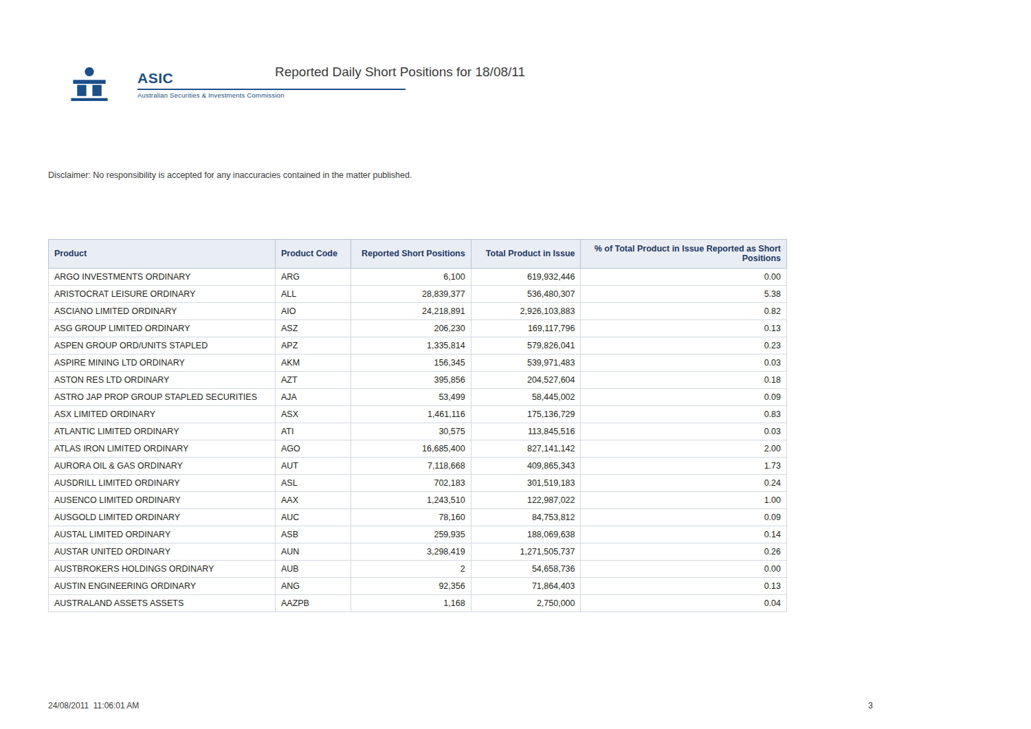ASIC
Australian Securities & Investments Commission
Reported Daily Short Positions for 18/08/11
Disclaimer: No responsibility is accepted for any inaccuracies contained in the matter published.
| Product | Product Code | Reported Short Positions | Total Product in Issue | % of Total Product in Issue Reported as Short Positions |
| --- | --- | --- | --- | --- |
| ARGO INVESTMENTS ORDINARY | ARG | 6,100 | 619,932,446 | 0.00 |
| ARISTOCRAT LEISURE ORDINARY | ALL | 28,839,377 | 536,480,307 | 5.38 |
| ASCIANO LIMITED ORDINARY | AIO | 24,218,891 | 2,926,103,883 | 0.82 |
| ASG GROUP LIMITED ORDINARY | ASZ | 206,230 | 169,117,796 | 0.13 |
| ASPEN GROUP ORD/UNITS STAPLED | APZ | 1,335,814 | 579,826,041 | 0.23 |
| ASPIRE MINING LTD ORDINARY | AKM | 156,345 | 539,971,483 | 0.03 |
| ASTON RES LTD ORDINARY | AZT | 395,856 | 204,527,604 | 0.18 |
| ASTRO JAP PROP GROUP STAPLED SECURITIES | AJA | 53,499 | 58,445,002 | 0.09 |
| ASX LIMITED ORDINARY | ASX | 1,461,116 | 175,136,729 | 0.83 |
| ATLANTIC LIMITED ORDINARY | ATI | 30,575 | 113,845,516 | 0.03 |
| ATLAS IRON LIMITED ORDINARY | AGO | 16,685,400 | 827,141,142 | 2.00 |
| AURORA OIL & GAS ORDINARY | AUT | 7,118,668 | 409,865,343 | 1.73 |
| AUSDRILL LIMITED ORDINARY | ASL | 702,183 | 301,519,183 | 0.24 |
| AUSENCO LIMITED ORDINARY | AAX | 1,243,510 | 122,987,022 | 1.00 |
| AUSGOLD LIMITED ORDINARY | AUC | 78,160 | 84,753,812 | 0.09 |
| AUSTAL LIMITED ORDINARY | ASB | 259,935 | 188,069,638 | 0.14 |
| AUSTAR UNITED ORDINARY | AUN | 3,298,419 | 1,271,505,737 | 0.26 |
| AUSTBROKERS HOLDINGS ORDINARY | AUB | 2 | 54,658,736 | 0.00 |
| AUSTIN ENGINEERING ORDINARY | ANG | 92,356 | 71,864,403 | 0.13 |
| AUSTRALAND ASSETS ASSETS | AAZPB | 1,168 | 2,750,000 | 0.04 |
24/08/2011 11:06:01 AM 3